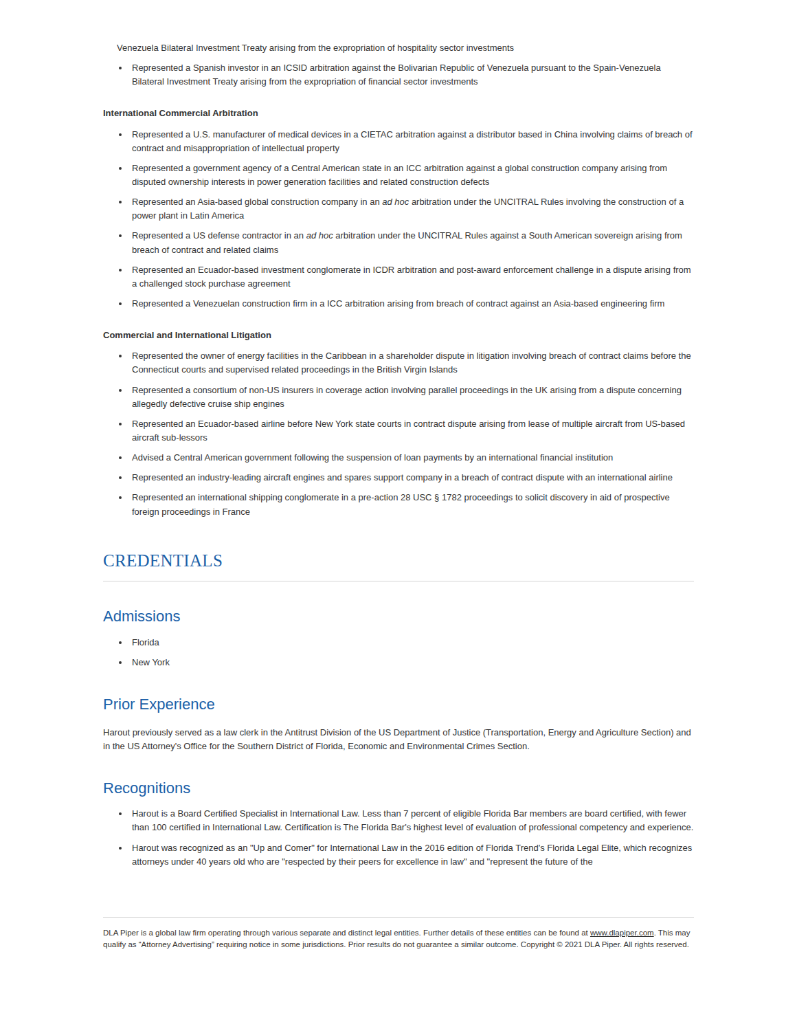Venezuela Bilateral Investment Treaty arising from the expropriation of hospitality sector investments
Represented a Spanish investor in an ICSID arbitration against the Bolivarian Republic of Venezuela pursuant to the Spain-Venezuela Bilateral Investment Treaty arising from the expropriation of financial sector investments
International Commercial Arbitration
Represented a U.S. manufacturer of medical devices in a CIETAC arbitration against a distributor based in China involving claims of breach of contract and misappropriation of intellectual property
Represented a government agency of a Central American state in an ICC arbitration against a global construction company arising from disputed ownership interests in power generation facilities and related construction defects
Represented an Asia-based global construction company in an ad hoc arbitration under the UNCITRAL Rules involving the construction of a power plant in Latin America
Represented a US defense contractor in an ad hoc arbitration under the UNCITRAL Rules against a South American sovereign arising from breach of contract and related claims
Represented an Ecuador-based investment conglomerate in ICDR arbitration and post-award enforcement challenge in a dispute arising from a challenged stock purchase agreement
Represented a Venezuelan construction firm in a ICC arbitration arising from breach of contract against an Asia-based engineering firm
Commercial and International Litigation
Represented the owner of energy facilities in the Caribbean in a shareholder dispute in litigation involving breach of contract claims before the Connecticut courts and supervised related proceedings in the British Virgin Islands
Represented a consortium of non-US insurers in coverage action involving parallel proceedings in the UK arising from a dispute concerning allegedly defective cruise ship engines
Represented an Ecuador-based airline before New York state courts in contract dispute arising from lease of multiple aircraft from US-based aircraft sub-lessors
Advised a Central American government following the suspension of loan payments by an international financial institution
Represented an industry-leading aircraft engines and spares support company in a breach of contract dispute with an international airline
Represented an international shipping conglomerate in a pre-action 28 USC § 1782 proceedings to solicit discovery in aid of prospective foreign proceedings in France
CREDENTIALS
Admissions
Florida
New York
Prior Experience
Harout previously served as a law clerk in the Antitrust Division of the US Department of Justice (Transportation, Energy and Agriculture Section) and in the US Attorney's Office for the Southern District of Florida, Economic and Environmental Crimes Section.
Recognitions
Harout is a Board Certified Specialist in International Law. Less than 7 percent of eligible Florida Bar members are board certified, with fewer than 100 certified in International Law. Certification is The Florida Bar's highest level of evaluation of professional competency and experience.
Harout was recognized as an "Up and Comer" for International Law in the 2016 edition of Florida Trend's Florida Legal Elite, which recognizes attorneys under 40 years old who are "respected by their peers for excellence in law" and "represent the future of the
DLA Piper is a global law firm operating through various separate and distinct legal entities. Further details of these entities can be found at www.dlapiper.com. This may qualify as “Attorney Advertising” requiring notice in some jurisdictions. Prior results do not guarantee a similar outcome. Copyright © 2021 DLA Piper. All rights reserved.